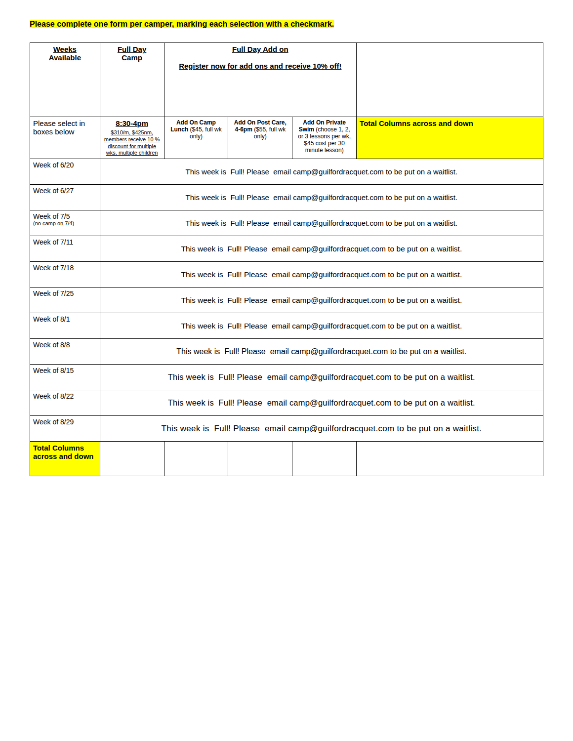Please complete one form per camper, marking each selection with a checkmark.
| Weeks Available | Full Day Camp | Full Day Add on Register now for add ons and receive 10% off! | |
| Please select in boxes below | 8:30-4pm $310/m, $425nm, members receive 10 % discount for multiple wks, multiple children | Add On Camp Lunch ($45, full wk only) | Add On Post Care, 4-6pm ($55, full wk only) | Add On Private Swim (choose 1, 2, or 3 lessons per wk, $45 cost per 30 minute lesson) | Total Columns across and down |
| Week of 6/20 | This week is Full! Please email camp@guilfordracquet.com to be put on a waitlist. |
| Week of 6/27 | This week is Full! Please email camp@guilfordracquet.com to be put on a waitlist. |
| Week of 7/5 (no camp on 7/4) | This week is Full! Please email camp@guilfordracquet.com to be put on a waitlist. |
| Week of 7/11 | This week is Full! Please email camp@guilfordracquet.com to be put on a waitlist. |
| Week of 7/18 | This week is Full! Please email camp@guilfordracquet.com to be put on a waitlist. |
| Week of 7/25 | This week is Full! Please email camp@guilfordracquet.com to be put on a waitlist. |
| Week of 8/1 | This week is Full! Please email camp@guilfordracquet.com to be put on a waitlist. |
| Week of 8/8 | This week is Full! Please email camp@guilfordracquet.com to be put on a waitlist. |
| Week of 8/15 | This week is Full! Please email camp@guilfordracquet.com to be put on a waitlist. |
| Week of 8/22 | This week is Full! Please email camp@guilfordracquet.com to be put on a waitlist. |
| Week of 8/29 | This week is Full! Please email camp@guilfordracquet.com to be put on a waitlist. |
| Total Columns across and down | | | | | |